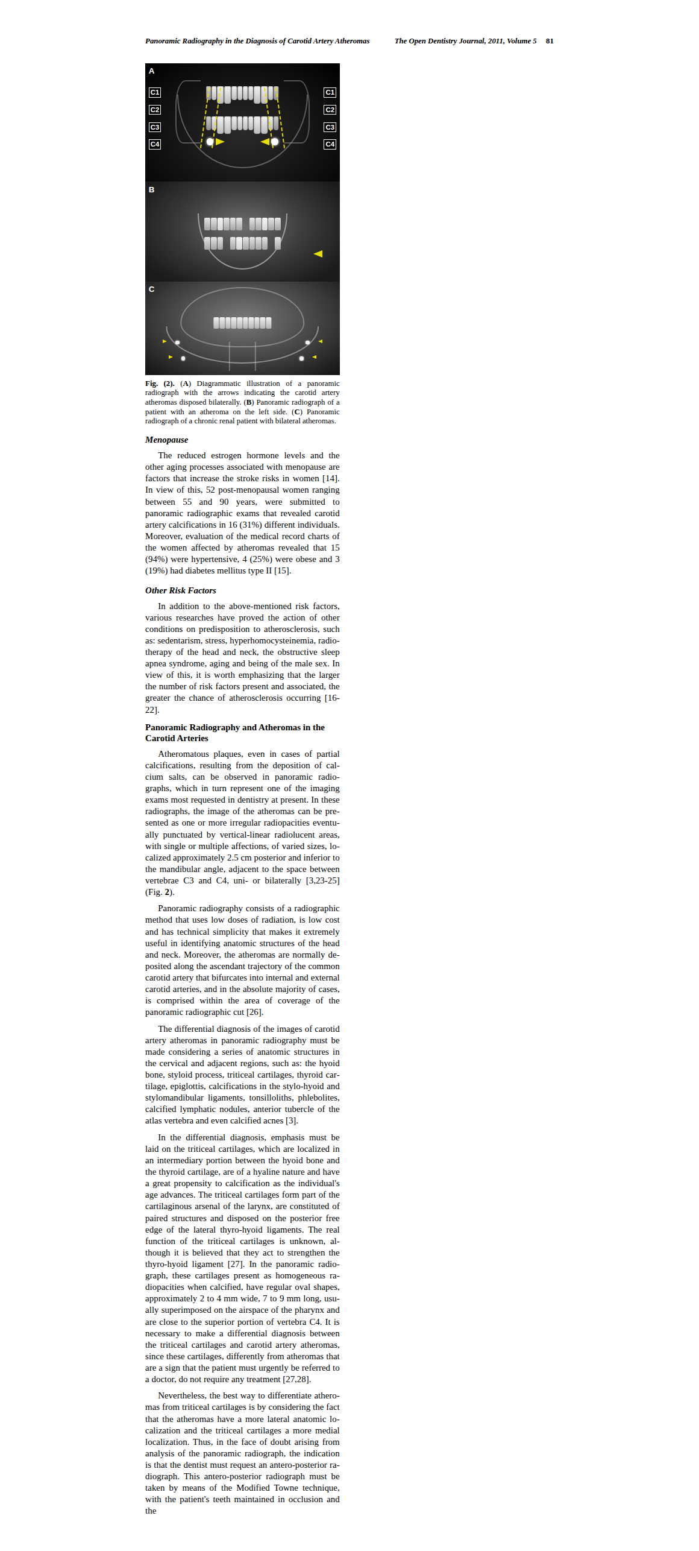Panoramic Radiography in the Diagnosis of Carotid Artery Atheromas
The Open Dentistry Journal, 2011, Volume 581
A C1 C2 C3 C4 C1 C2 C3 C4
B
C
Fig. (2). (A) Diagrammatic illustration of a panoramic radiograph with the arrows indicating the carotid artery atheromas disposed bilaterally. (B) Panoramic radiograph of a patient with an atheroma on the left side. (C) Panoramic radiograph of a chronic renal patient with bilateral atheromas.
Menopause
The reduced estrogen hormone levels and the other aging processes associated with menopause are factors that increase the stroke risks in women [14]. In view of this, 52 post-menopausal women ranging between 55 and 90 years, were submitted to panoramic radiographic exams that revealed carotid artery calcifications in 16 (31%) different individuals. Moreover, evaluation of the medical record charts of the women affected by atheromas revealed that 15 (94%) were hypertensive, 4 (25%) were obese and 3 (19%) had diabetes mellitus type II [15].
Other Risk Factors
In addition to the above-mentioned risk factors, various researches have proved the action of other conditions on predisposition to atherosclerosis, such as: sedentarism, stress, hyperhomocysteinemia, radiotherapy of the head and neck, the obstructive sleep apnea syndrome, aging and being of the male sex. In view of this, it is worth emphasizing that the larger the number of risk factors present and associated, the greater the chance of atherosclerosis occurring [16-22].
Panoramic Radiography and Atheromas in the Carotid Arteries
Atheromatous plaques, even in cases of partial calcifications, resulting from the deposition of calcium salts, can be observed in panoramic radiographs, which in turn represent one of the imaging exams most requested in dentistry at present. In these radiographs, the image of the atheromas can be presented as one or more irregular radiopacities eventually punctuated by vertical-linear radiolucent areas, with single or multiple affections, of varied sizes, localized approximately 2.5 cm posterior and inferior to the mandibular angle, adjacent to the space between vertebrae C3 and C4, uni- or bilaterally [3,23-25] (Fig. 2).
Panoramic radiography consists of a radiographic method that uses low doses of radiation, is low cost and has technical simplicity that makes it extremely useful in identifying anatomic structures of the head and neck. Moreover, the atheromas are normally deposited along the ascendant trajectory of the common carotid artery that bifurcates into internal and external carotid arteries, and in the absolute majority of cases, is comprised within the area of coverage of the panoramic radiographic cut [26].
The differential diagnosis of the images of carotid artery atheromas in panoramic radiography must be made considering a series of anatomic structures in the cervical and adjacent regions, such as: the hyoid bone, styloid process, triticeal cartilages, thyroid cartilage, epiglottis, calcifications in the stylo-hyoid and stylomandibular ligaments, tonsilloliths, phlebolites, calcified lymphatic nodules, anterior tubercle of the atlas vertebra and even calcified acnes [3].
In the differential diagnosis, emphasis must be laid on the triticeal cartilages, which are localized in an intermediary portion between the hyoid bone and the thyroid cartilage, are of a hyaline nature and have a great propensity to calcification as the individual's age advances. The triticeal cartilages form part of the cartilaginous arsenal of the larynx, are constituted of paired structures and disposed on the posterior free edge of the lateral thyro-hyoid ligaments. The real function of the triticeal cartilages is unknown, although it is believed that they act to strengthen the thyro-hyoid ligament [27]. In the panoramic radiograph, these cartilages present as homogeneous radiopacities when calcified, have regular oval shapes, approximately 2 to 4 mm wide, 7 to 9 mm long, usually superimposed on the airspace of the pharynx and are close to the superior portion of vertebra C4. It is necessary to make a differential diagnosis between the triticeal cartilages and carotid artery atheromas, since these cartilages, differently from atheromas that are a sign that the patient must urgently be referred to a doctor, do not require any treatment [27,28].
Nevertheless, the best way to differentiate atheromas from triticeal cartilages is by considering the fact that the atheromas have a more lateral anatomic localization and the triticeal cartilages a more medial localization. Thus, in the face of doubt arising from analysis of the panoramic radiograph, the indication is that the dentist must request an antero-posterior radiograph. This antero-posterior radiograph must be taken by means of the Modified Towne technique, with the patient's teeth maintained in occlusion and the